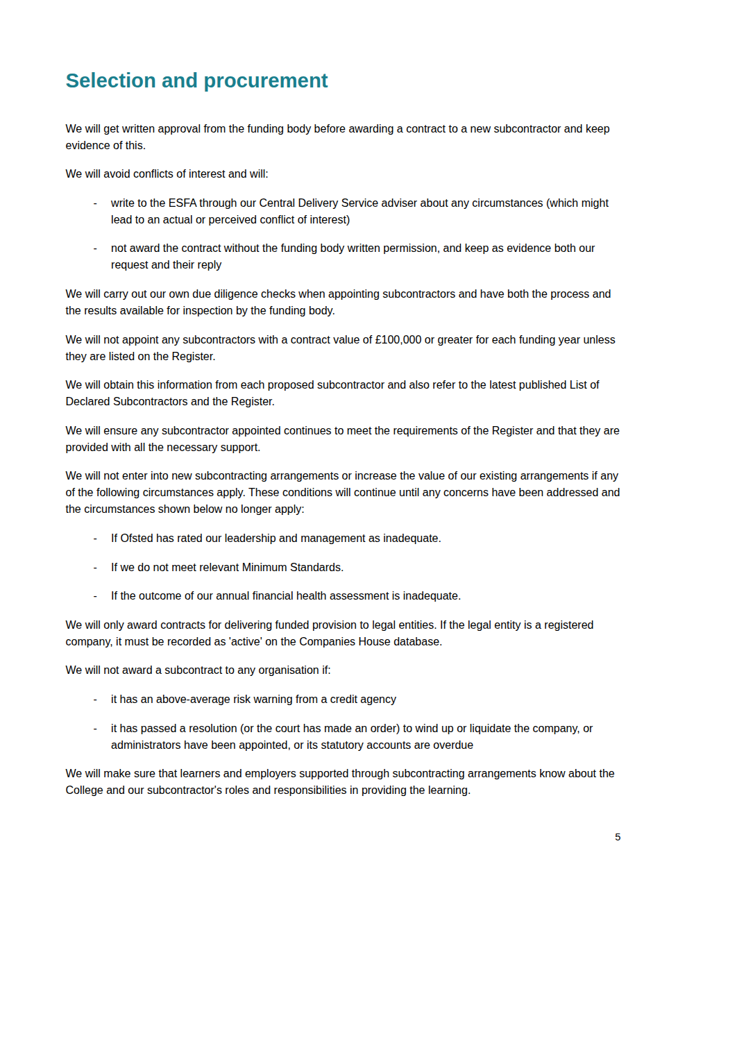Selection and procurement
We will get written approval from the funding body before awarding a contract to a new subcontractor and keep evidence of this.
We will avoid conflicts of interest and will:
write to the ESFA through our Central Delivery Service adviser about any circumstances (which might lead to an actual or perceived conflict of interest)
not award the contract without the funding body written permission, and keep as evidence both our request and their reply
We will carry out our own due diligence checks when appointing subcontractors and have both the process and the results available for inspection by the funding body.
We will not appoint any subcontractors with a contract value of £100,000 or greater for each funding year unless they are listed on the Register.
We will obtain this information from each proposed subcontractor and also refer to the latest published List of Declared Subcontractors and the Register.
We will ensure any subcontractor appointed continues to meet the requirements of the Register and that they are provided with all the necessary support.
We will not enter into new subcontracting arrangements or increase the value of our existing arrangements if any of the following circumstances apply. These conditions will continue until any concerns have been addressed and the circumstances shown below no longer apply:
If Ofsted has rated our leadership and management as inadequate.
If we do not meet relevant Minimum Standards.
If the outcome of our annual financial health assessment is inadequate.
We will only award contracts for delivering funded provision to legal entities. If the legal entity is a registered company, it must be recorded as 'active' on the Companies House database.
We will not award a subcontract to any organisation if:
it has an above-average risk warning from a credit agency
it has passed a resolution (or the court has made an order) to wind up or liquidate the company, or administrators have been appointed, or its statutory accounts are overdue
We will make sure that learners and employers supported through subcontracting arrangements know about the College and our subcontractor's roles and responsibilities in providing the learning.
5